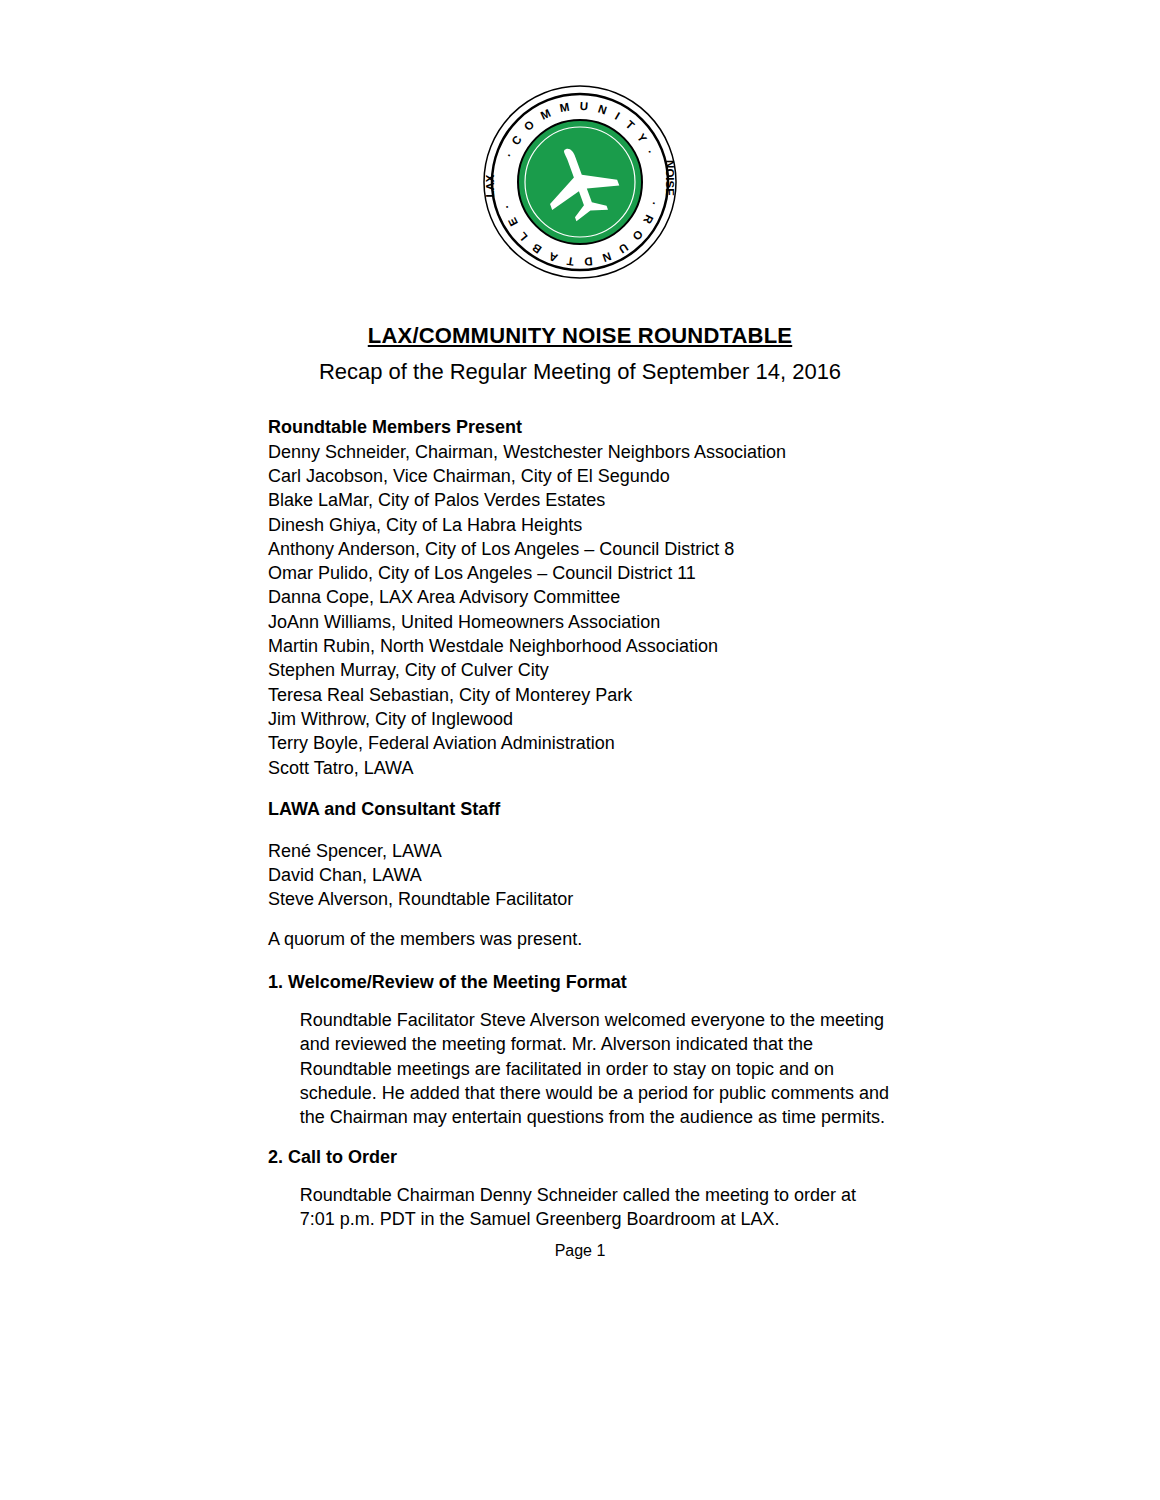· C O M M U N I T Y · · R O U N D T A B L E · LAX NOISE
LAX/COMMUNITY NOISE ROUNDTABLE
Recap of the Regular Meeting of September 14, 2016
Roundtable Members Present
Denny Schneider, Chairman, Westchester Neighbors Association
Carl Jacobson, Vice Chairman, City of El Segundo
Blake LaMar, City of Palos Verdes Estates
Dinesh Ghiya, City of La Habra Heights
Anthony Anderson, City of Los Angeles – Council District 8
Omar Pulido, City of Los Angeles – Council District 11
Danna Cope, LAX Area Advisory Committee
JoAnn Williams, United Homeowners Association
Martin Rubin, North Westdale Neighborhood Association
Stephen Murray, City of Culver City
Teresa Real Sebastian, City of Monterey Park
Jim Withrow, City of Inglewood
Terry Boyle, Federal Aviation Administration
Scott Tatro, LAWA
LAWA and Consultant Staff
René Spencer, LAWA
David Chan, LAWA
Steve Alverson, Roundtable Facilitator
A quorum of the members was present.
Welcome/Review of the Meeting Format
Roundtable Facilitator Steve Alverson welcomed everyone to the meeting and reviewed the meeting format. Mr. Alverson indicated that the Roundtable meetings are facilitated in order to stay on topic and on schedule. He added that there would be a period for public comments and the Chairman may entertain questions from the audience as time permits.
Call to Order
Roundtable Chairman Denny Schneider called the meeting to order at 7:01 p.m. PDT in the Samuel Greenberg Boardroom at LAX.
Page 1